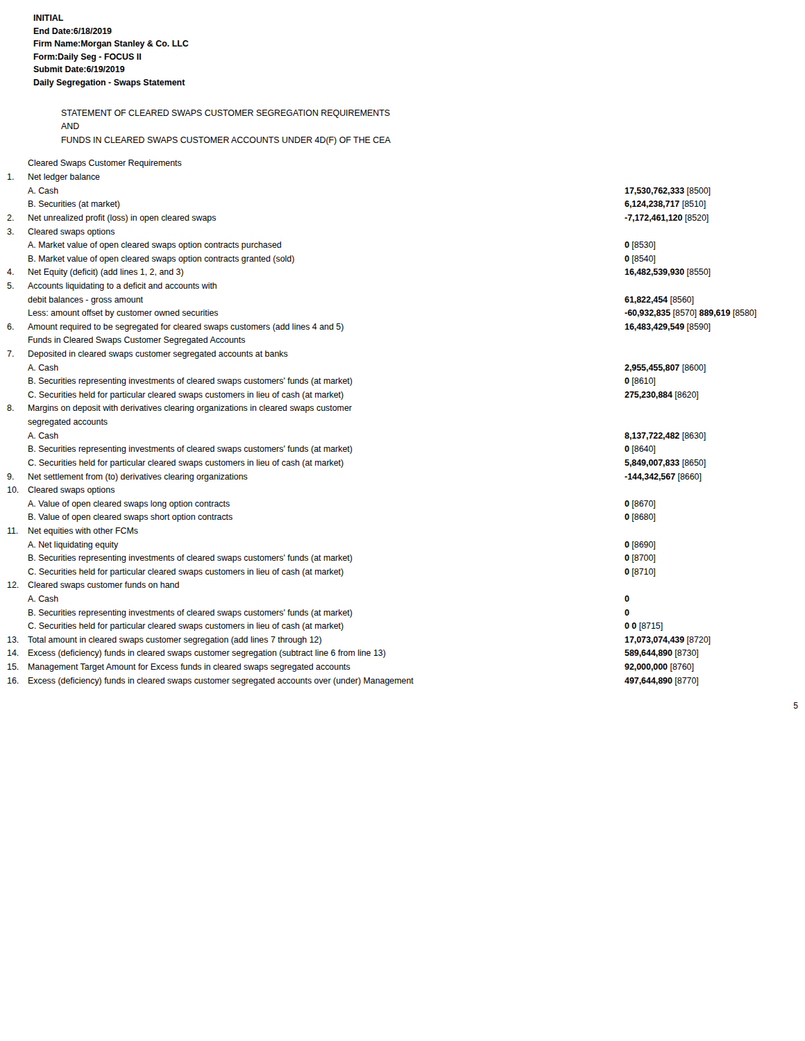INITIAL
End Date:6/18/2019
Firm Name:Morgan Stanley & Co. LLC
Form:Daily Seg - FOCUS II
Submit Date:6/19/2019
Daily Segregation - Swaps Statement
STATEMENT OF CLEARED SWAPS CUSTOMER SEGREGATION REQUIREMENTS
AND
FUNDS IN CLEARED SWAPS CUSTOMER ACCOUNTS UNDER 4D(F) OF THE CEA
| | Cleared Swaps Customer Requirements | |
| 1. | Net ledger balance | |
| | A. Cash | 17,530,762,333 [8500] |
| | B. Securities (at market) | 6,124,238,717 [8510] |
| 2. | Net unrealized profit (loss) in open cleared swaps | -7,172,461,120 [8520] |
| 3. | Cleared swaps options | |
| | A. Market value of open cleared swaps option contracts purchased | 0 [8530] |
| | B. Market value of open cleared swaps option contracts granted (sold) | 0 [8540] |
| 4. | Net Equity (deficit) (add lines 1, 2, and 3) | 16,482,539,930 [8550] |
| 5. | Accounts liquidating to a deficit and accounts with | |
| | debit balances - gross amount | 61,822,454 [8560] |
| | Less: amount offset by customer owned securities | -60,932,835 [8570] 889,619 [8580] |
| 6. | Amount required to be segregated for cleared swaps customers (add lines 4 and 5) | 16,483,429,549 [8590] |
| | Funds in Cleared Swaps Customer Segregated Accounts | |
| 7. | Deposited in cleared swaps customer segregated accounts at banks | |
| | A. Cash | 2,955,455,807 [8600] |
| | B. Securities representing investments of cleared swaps customers' funds (at market) | 0 [8610] |
| | C. Securities held for particular cleared swaps customers in lieu of cash (at market) | 275,230,884 [8620] |
| 8. | Margins on deposit with derivatives clearing organizations in cleared swaps customer | |
| | segregated accounts | |
| | A. Cash | 8,137,722,482 [8630] |
| | B. Securities representing investments of cleared swaps customers' funds (at market) | 0 [8640] |
| | C. Securities held for particular cleared swaps customers in lieu of cash (at market) | 5,849,007,833 [8650] |
| 9. | Net settlement from (to) derivatives clearing organizations | -144,342,567 [8660] |
| 10. | Cleared swaps options | |
| | A. Value of open cleared swaps long option contracts | 0 [8670] |
| | B. Value of open cleared swaps short option contracts | 0 [8680] |
| 11. | Net equities with other FCMs | |
| | A. Net liquidating equity | 0 [8690] |
| | B. Securities representing investments of cleared swaps customers' funds (at market) | 0 [8700] |
| | C. Securities held for particular cleared swaps customers in lieu of cash (at market) | 0 [8710] |
| 12. | Cleared swaps customer funds on hand | |
| | A. Cash | 0 |
| | B. Securities representing investments of cleared swaps customers' funds (at market) | 0 |
| | C. Securities held for particular cleared swaps customers in lieu of cash (at market) | 0 0 [8715] |
| 13. | Total amount in cleared swaps customer segregation (add lines 7 through 12) | 17,073,074,439 [8720] |
| 14. | Excess (deficiency) funds in cleared swaps customer segregation (subtract line 6 from line 13) | 589,644,890 [8730] |
| 15. | Management Target Amount for Excess funds in cleared swaps segregated accounts | 92,000,000 [8760] |
| 16. | Excess (deficiency) funds in cleared swaps customer segregated accounts over (under) Management | 497,644,890 [8770] |
5